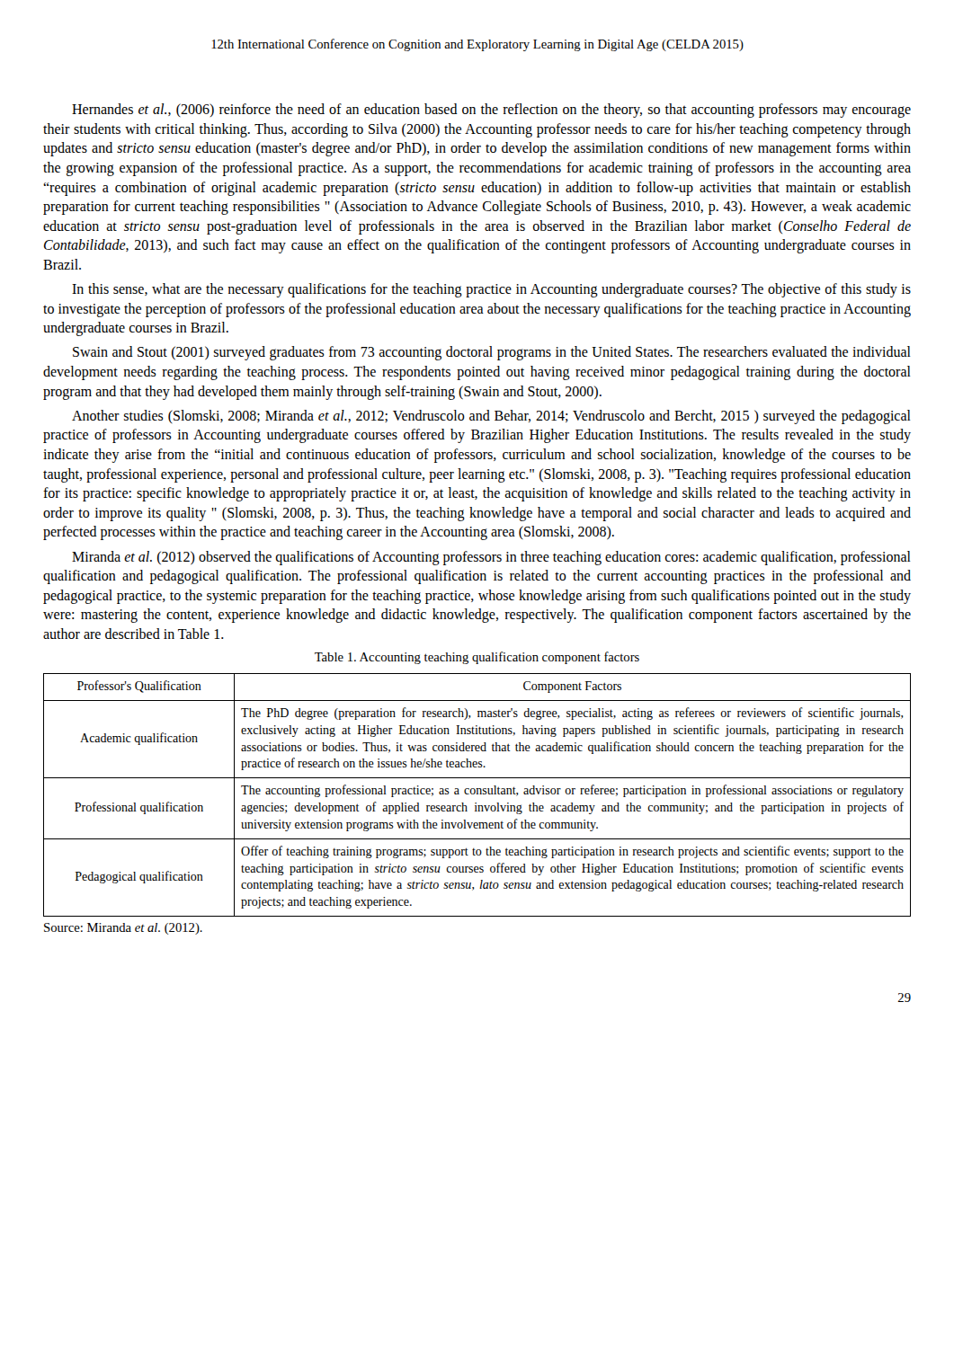12th International Conference on Cognition and Exploratory Learning in Digital Age (CELDA 2015)
Hernandes et al., (2006) reinforce the need of an education based on the reflection on the theory, so that accounting professors may encourage their students with critical thinking. Thus, according to Silva (2000) the Accounting professor needs to care for his/her teaching competency through updates and stricto sensu education (master's degree and/or PhD), in order to develop the assimilation conditions of new management forms within the growing expansion of the professional practice. As a support, the recommendations for academic training of professors in the accounting area “requires a combination of original academic preparation (stricto sensu education) in addition to follow-up activities that maintain or establish preparation for current teaching responsibilities " (Association to Advance Collegiate Schools of Business, 2010, p. 43). However, a weak academic education at stricto sensu post-graduation level of professionals in the area is observed in the Brazilian labor market (Conselho Federal de Contabilidade, 2013), and such fact may cause an effect on the qualification of the contingent professors of Accounting undergraduate courses in Brazil.
In this sense, what are the necessary qualifications for the teaching practice in Accounting undergraduate courses? The objective of this study is to investigate the perception of professors of the professional education area about the necessary qualifications for the teaching practice in Accounting undergraduate courses in Brazil.
Swain and Stout (2001) surveyed graduates from 73 accounting doctoral programs in the United States. The researchers evaluated the individual development needs regarding the teaching process. The respondents pointed out having received minor pedagogical training during the doctoral program and that they had developed them mainly through self-training (Swain and Stout, 2000).
Another studies (Slomski, 2008; Miranda et al., 2012; Vendruscolo and Behar, 2014; Vendruscolo and Bercht, 2015 ) surveyed the pedagogical practice of professors in Accounting undergraduate courses offered by Brazilian Higher Education Institutions. The results revealed in the study indicate they arise from the “initial and continuous education of professors, curriculum and school socialization, knowledge of the courses to be taught, professional experience, personal and professional culture, peer learning etc." (Slomski, 2008, p. 3). "Teaching requires professional education for its practice: specific knowledge to appropriately practice it or, at least, the acquisition of knowledge and skills related to the teaching activity in order to improve its quality " (Slomski, 2008, p. 3). Thus, the teaching knowledge have a temporal and social character and leads to acquired and perfected processes within the practice and teaching career in the Accounting area (Slomski, 2008).
Miranda et al. (2012) observed the qualifications of Accounting professors in three teaching education cores: academic qualification, professional qualification and pedagogical qualification. The professional qualification is related to the current accounting practices in the professional and pedagogical practice, to the systemic preparation for the teaching practice, whose knowledge arising from such qualifications pointed out in the study were: mastering the content, experience knowledge and didactic knowledge, respectively. The qualification component factors ascertained by the author are described in Table 1.
Table 1. Accounting teaching qualification component factors
| Professor's Qualification | Component Factors |
| --- | --- |
| Academic qualification | The PhD degree (preparation for research), master's degree, specialist, acting as referees or reviewers of scientific journals, exclusively acting at Higher Education Institutions, having papers published in scientific journals, participating in research associations or bodies. Thus, it was considered that the academic qualification should concern the teaching preparation for the practice of research on the issues he/she teaches. |
| Professional qualification | The accounting professional practice; as a consultant, advisor or referee; participation in professional associations or regulatory agencies; development of applied research involving the academy and the community; and the participation in projects of university extension programs with the involvement of the community. |
| Pedagogical qualification | Offer of teaching training programs; support to the teaching participation in research projects and scientific events; support to the teaching participation in stricto sensu courses offered by other Higher Education Institutions; promotion of scientific events contemplating teaching; have a stricto sensu , lato sensu and extension pedagogical education courses; teaching-related research projects; and teaching experience. |
Source: Miranda et al. (2012).
29